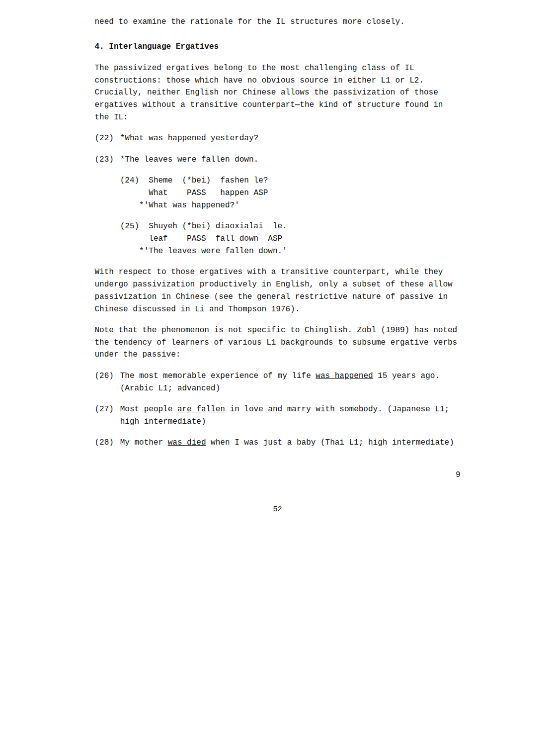need to examine the rationale for the IL structures more closely.
4. Interlanguage Ergatives
The passivized ergatives belong to the most challenging class of IL constructions: those which have no obvious source in either L1 or L2. Crucially, neither English nor Chinese allows the passivization of those ergatives without a transitive counterpart—the kind of structure found in the IL:
(22)*What was happened yesterday?
(23)*The leaves were fallen down.
(24) Sheme (*bei) fashen le? What PASS happen ASP *'What was happened?'
(25) Shuyeh (*bei) diaoxialai le. leaf PASS fall down ASP *'The leaves were fallen down.'
With respect to those ergatives with a transitive counterpart, while they undergo passivization productively in English, only a subset of these allow passivization in Chinese (see the general restrictive nature of passive in Chinese discussed in Li and Thompson 1976).
Note that the phenomenon is not specific to Chinglish. Zobl (1989) has noted the tendency of learners of various L1 backgrounds to subsume ergative verbs under the passive:
(26) The most memorable experience of my life was happened 15 years ago. (Arabic L1; advanced)
(27) Most people are fallen in love and marry with somebody. (Japanese L1; high intermediate)
(28) My mother was died when I was just a baby (Thai L1; high intermediate)
9
52